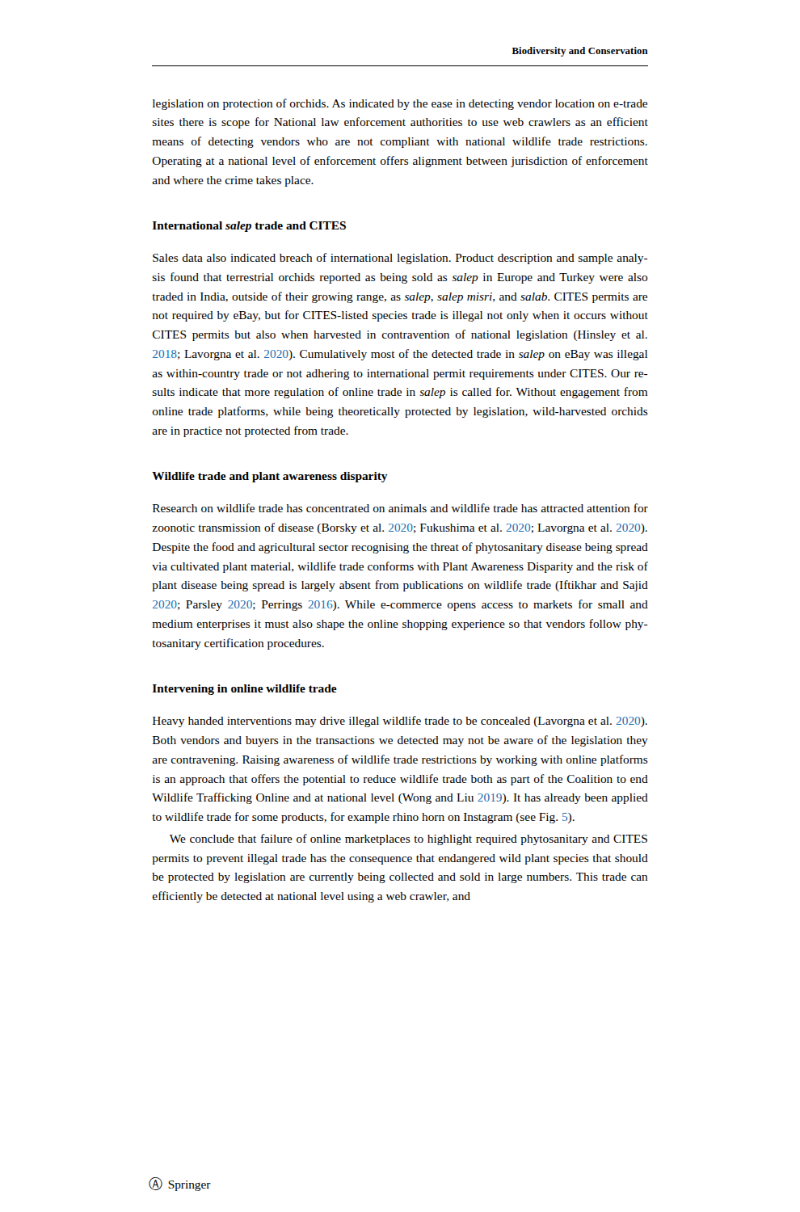Biodiversity and Conservation
legislation on protection of orchids. As indicated by the ease in detecting vendor location on e-trade sites there is scope for National law enforcement authorities to use web crawlers as an efficient means of detecting vendors who are not compliant with national wildlife trade restrictions. Operating at a national level of enforcement offers alignment between jurisdiction of enforcement and where the crime takes place.
International salep trade and CITES
Sales data also indicated breach of international legislation. Product description and sample analysis found that terrestrial orchids reported as being sold as salep in Europe and Turkey were also traded in India, outside of their growing range, as salep, salep misri, and salab. CITES permits are not required by eBay, but for CITES-listed species trade is illegal not only when it occurs without CITES permits but also when harvested in contravention of national legislation (Hinsley et al. 2018; Lavorgna et al. 2020). Cumulatively most of the detected trade in salep on eBay was illegal as within-country trade or not adhering to international permit requirements under CITES. Our results indicate that more regulation of online trade in salep is called for. Without engagement from online trade platforms, while being theoretically protected by legislation, wild-harvested orchids are in practice not protected from trade.
Wildlife trade and plant awareness disparity
Research on wildlife trade has concentrated on animals and wildlife trade has attracted attention for zoonotic transmission of disease (Borsky et al. 2020; Fukushima et al. 2020; Lavorgna et al. 2020). Despite the food and agricultural sector recognising the threat of phytosanitary disease being spread via cultivated plant material, wildlife trade conforms with Plant Awareness Disparity and the risk of plant disease being spread is largely absent from publications on wildlife trade (Iftikhar and Sajid 2020; Parsley 2020; Perrings 2016). While e-commerce opens access to markets for small and medium enterprises it must also shape the online shopping experience so that vendors follow phytosanitary certification procedures.
Intervening in online wildlife trade
Heavy handed interventions may drive illegal wildlife trade to be concealed (Lavorgna et al. 2020). Both vendors and buyers in the transactions we detected may not be aware of the legislation they are contravening. Raising awareness of wildlife trade restrictions by working with online platforms is an approach that offers the potential to reduce wildlife trade both as part of the Coalition to end Wildlife Trafficking Online and at national level (Wong and Liu 2019). It has already been applied to wildlife trade for some products, for example rhino horn on Instagram (see Fig. 5).
We conclude that failure of online marketplaces to highlight required phytosanitary and CITES permits to prevent illegal trade has the consequence that endangered wild plant species that should be protected by legislation are currently being collected and sold in large numbers. This trade can efficiently be detected at national level using a web crawler, and
Ⓐ Springer